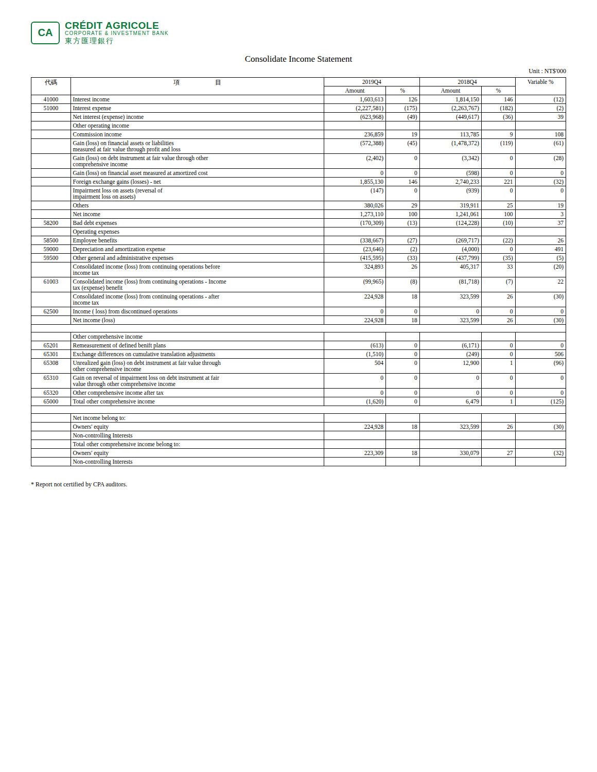CA
CRÉDIT AGRICOLE
CORPORATE & INVESTMENT BANK
東方匯理銀行
Consolidate Income Statement
Unit : NT$'000
| 代碼 | 項 目 | 2019Q4 | 2018Q4 | Variable % |
| --- | --- | --- | --- | --- |
| Amount | % | Amount | % |
| 41000 | Interest income | 1,603,613 | 126 | 1,814,150 | 146 | (12) |
| 51000 | Interest expense | (2,227,581) | (175) | (2,263,767) | (182) | (2) |
| | Net interest (expense) income | (623,968) | (49) | (449,617) | (36) | 39 |
| | Other operating income | | | | | |
| | Commission income | 236,859 | 19 | 113,785 | 9 | 108 |
| | Gain (loss) on financial assets or liabilities measured at fair value through profit and loss | (572,388) | (45) | (1,478,372) | (119) | (61) |
| | Gain (loss) on debt instrument at fair value through other comprehensive income | (2,402) | 0 | (3,342) | 0 | (28) |
| | Gain (loss) on financial asset measured at amortized cost | 0 | 0 | (598) | 0 | 0 |
| | Foreign exchange gains (losses) - net | 1,855,130 | 146 | 2,740,233 | 221 | (32) |
| | Impairment loss on assets (reversal of impairment loss on assets) | (147) | 0 | (939) | 0 | 0 |
| | Others | 380,026 | 29 | 319,911 | 25 | 19 |
| | Net income | 1,273,110 | 100 | 1,241,061 | 100 | 3 |
| 58200 | Bad debt expenses | (170,309) | (13) | (124,228) | (10) | 37 |
| | Operating expenses | | | | | |
| 58500 | Employee benefits | (338,667) | (27) | (269,717) | (22) | 26 |
| 59000 | Depreciation and amortization expense | (23,646) | (2) | (4,000) | 0 | 491 |
| 59500 | Other general and administrative expenses | (415,595) | (33) | (437,799) | (35) | (5) |
| | Consolidated income (loss) from continuing operations before income tax | 324,893 | 26 | 405,317 | 33 | (20) |
| 61003 | Consolidated income (loss) from continuing operations - Income tax (expense) benefit | (99,965) | (8) | (81,718) | (7) | 22 |
| | Consolidated income (loss) from continuing operations - after income tax | 224,928 | 18 | 323,599 | 26 | (30) |
| 62500 | Income ( loss) from discontinued operations | 0 | 0 | 0 | 0 | 0 |
| | Net income (loss) | 224,928 | 18 | 323,599 | 26 | (30) |
| | Other comprehensive income | | | | | |
| 65201 | Remeasurement of defined benift plans | (613) | 0 | (6,171) | 0 | 0 |
| 65301 | Exchange differences on cumulative translation adjustments | (1,510) | 0 | (249) | 0 | 506 |
| 65308 | Unrealized gain (loss) on debt instrument at fair value through other comprehensive income | 504 | 0 | 12,900 | 1 | (96) |
| 65310 | Gain on reversal of impairment loss on debt instrument at fair value through other comprehensive income | 0 | 0 | 0 | 0 | 0 |
| 65320 | Other comprehensive income after tax | 0 | 0 | 0 | 0 | 0 |
| 65000 | Total other comprehensive income | (1,620) | 0 | 6,479 | 1 | (125) |
| | Net income belong to: | | | | | |
| | Owners' equity | 224,928 | 18 | 323,599 | 26 | (30) |
| | Non-controlling Interests | | | | | |
| | Total other comprehensive income belong to: | | | | | |
| | Owners' equity | 223,309 | 18 | 330,079 | 27 | (32) |
| | Non-controlling Interests | | | | | |
* Report not certified by CPA auditors.